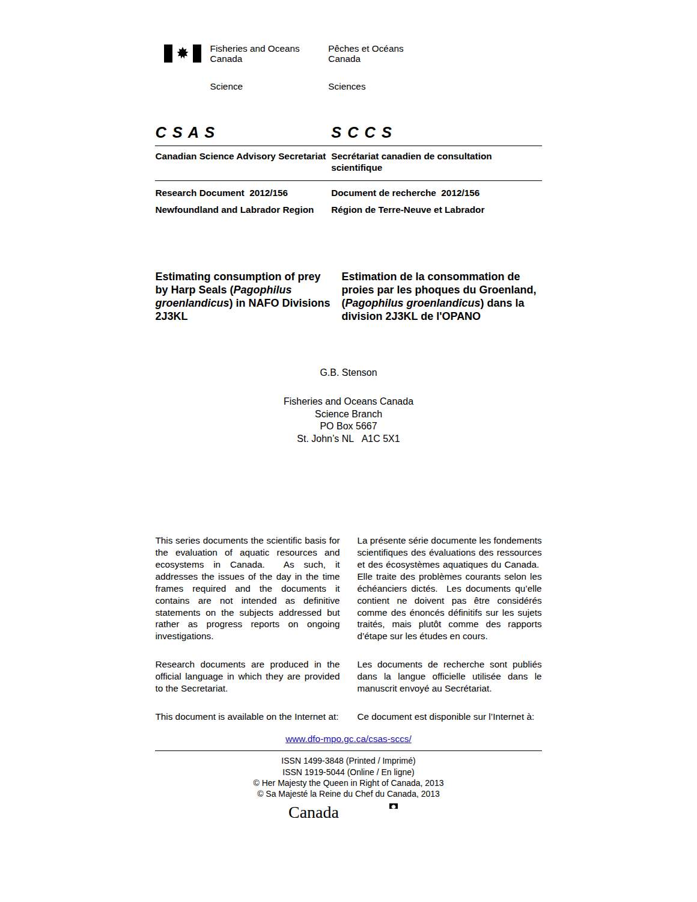Fisheries and Oceans
Canada
Pêches et Océans
Canada
Science
Sciences
C S A S
S C C S
Canadian Science Advisory Secretariat
Secrétariat canadien de consultation scientifique
Research Document 2012/156
Document de recherche 2012/156
Newfoundland and Labrador Region
Région de Terre-Neuve et Labrador
Estimating consumption of prey by Harp Seals (Pagophilus groenlandicus) in NAFO Divisions 2J3KL
Estimation de la consommation de proies par les phoques du Groenland, (Pagophilus groenlandicus) dans la division 2J3KL de l'OPANO
G.B. Stenson
Fisheries and Oceans Canada
Science Branch
PO Box 5667
St. John’s NL A1C 5X1
This series documents the scientific basis for the evaluation of aquatic resources and ecosystems in Canada. As such, it addresses the issues of the day in the time frames required and the documents it contains are not intended as definitive statements on the subjects addressed but rather as progress reports on ongoing investigations.
La présente série documente les fondements scientifiques des évaluations des ressources et des écosystèmes aquatiques du Canada. Elle traite des problèmes courants selon les échéanciers dictés. Les documents qu’elle contient ne doivent pas être considérés comme des énoncés définitifs sur les sujets traités, mais plutôt comme des rapports d’étape sur les études en cours.
Research documents are produced in the official language in which they are provided to the Secretariat.
Les documents de recherche sont publiés dans la langue officielle utilisée dans le manuscrit envoyé au Secrétariat.
This document is available on the Internet at:
Ce document est disponible sur l’Internet à:
www.dfo-mpo.gc.ca/csas-sccs/
ISSN 1499-3848 (Printed / Imprimé)
ISSN 1919-5044 (Online / En ligne)
© Her Majesty the Queen in Right of Canada, 2013
© Sa Majesté la Reine du Chef du Canada, 2013
Canada